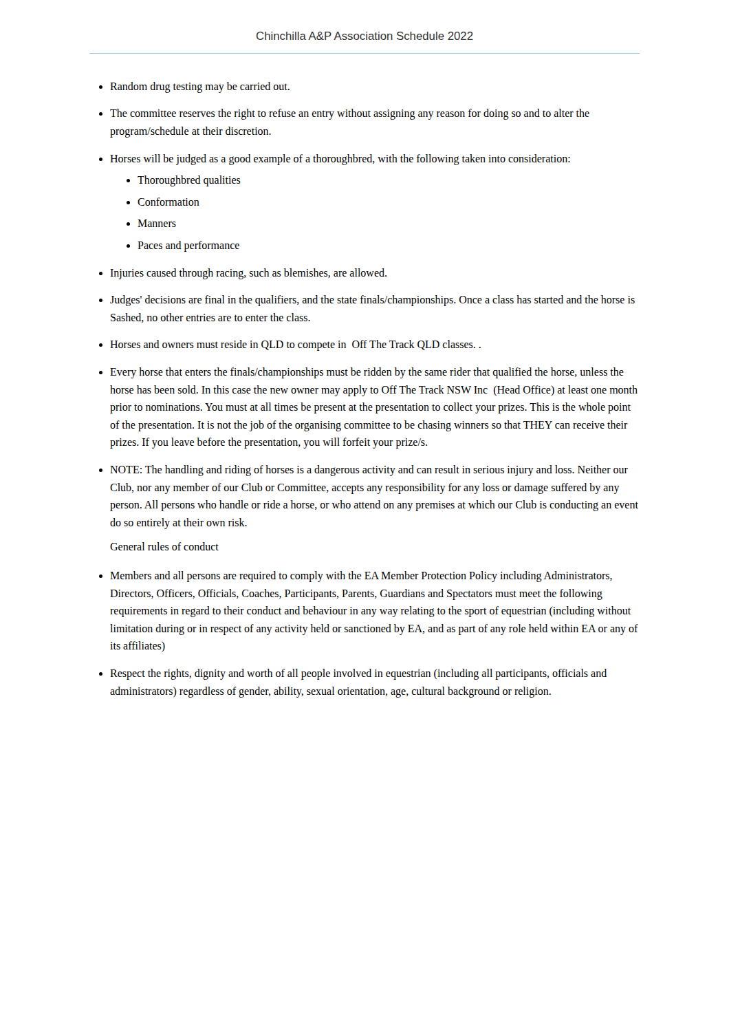Chinchilla A&P Association Schedule 2022
Random drug testing may be carried out.
The committee reserves the right to refuse an entry without assigning any reason for doing so and to alter the program/schedule at their discretion.
Horses will be judged as a good example of a thoroughbred, with the following taken into consideration:
Thoroughbred qualities
Conformation
Manners
Paces and performance
Injuries caused through racing, such as blemishes, are allowed.
Judges' decisions are final in the qualifiers, and the state finals/championships. Once a class has started and the horse is Sashed, no other entries are to enter the class.
Horses and owners must reside in QLD to compete in Off The Track QLD classes. .
Every horse that enters the finals/championships must be ridden by the same rider that qualified the horse, unless the horse has been sold. In this case the new owner may apply to Off The Track NSW Inc (Head Office) at least one month prior to nominations. You must at all times be present at the presentation to collect your prizes. This is the whole point of the presentation. It is not the job of the organising committee to be chasing winners so that THEY can receive their prizes. If you leave before the presentation, you will forfeit your prize/s.
NOTE: The handling and riding of horses is a dangerous activity and can result in serious injury and loss. Neither our Club, nor any member of our Club or Committee, accepts any responsibility for any loss or damage suffered by any person. All persons who handle or ride a horse, or who attend on any premises at which our Club is conducting an event do so entirely at their own risk.
General rules of conduct
Members and all persons are required to comply with the EA Member Protection Policy including Administrators, Directors, Officers, Officials, Coaches, Participants, Parents, Guardians and Spectators must meet the following requirements in regard to their conduct and behaviour in any way relating to the sport of equestrian (including without limitation during or in respect of any activity held or sanctioned by EA, and as part of any role held within EA or any of its affiliates)
Respect the rights, dignity and worth of all people involved in equestrian (including all participants, officials and administrators) regardless of gender, ability, sexual orientation, age, cultural background or religion.